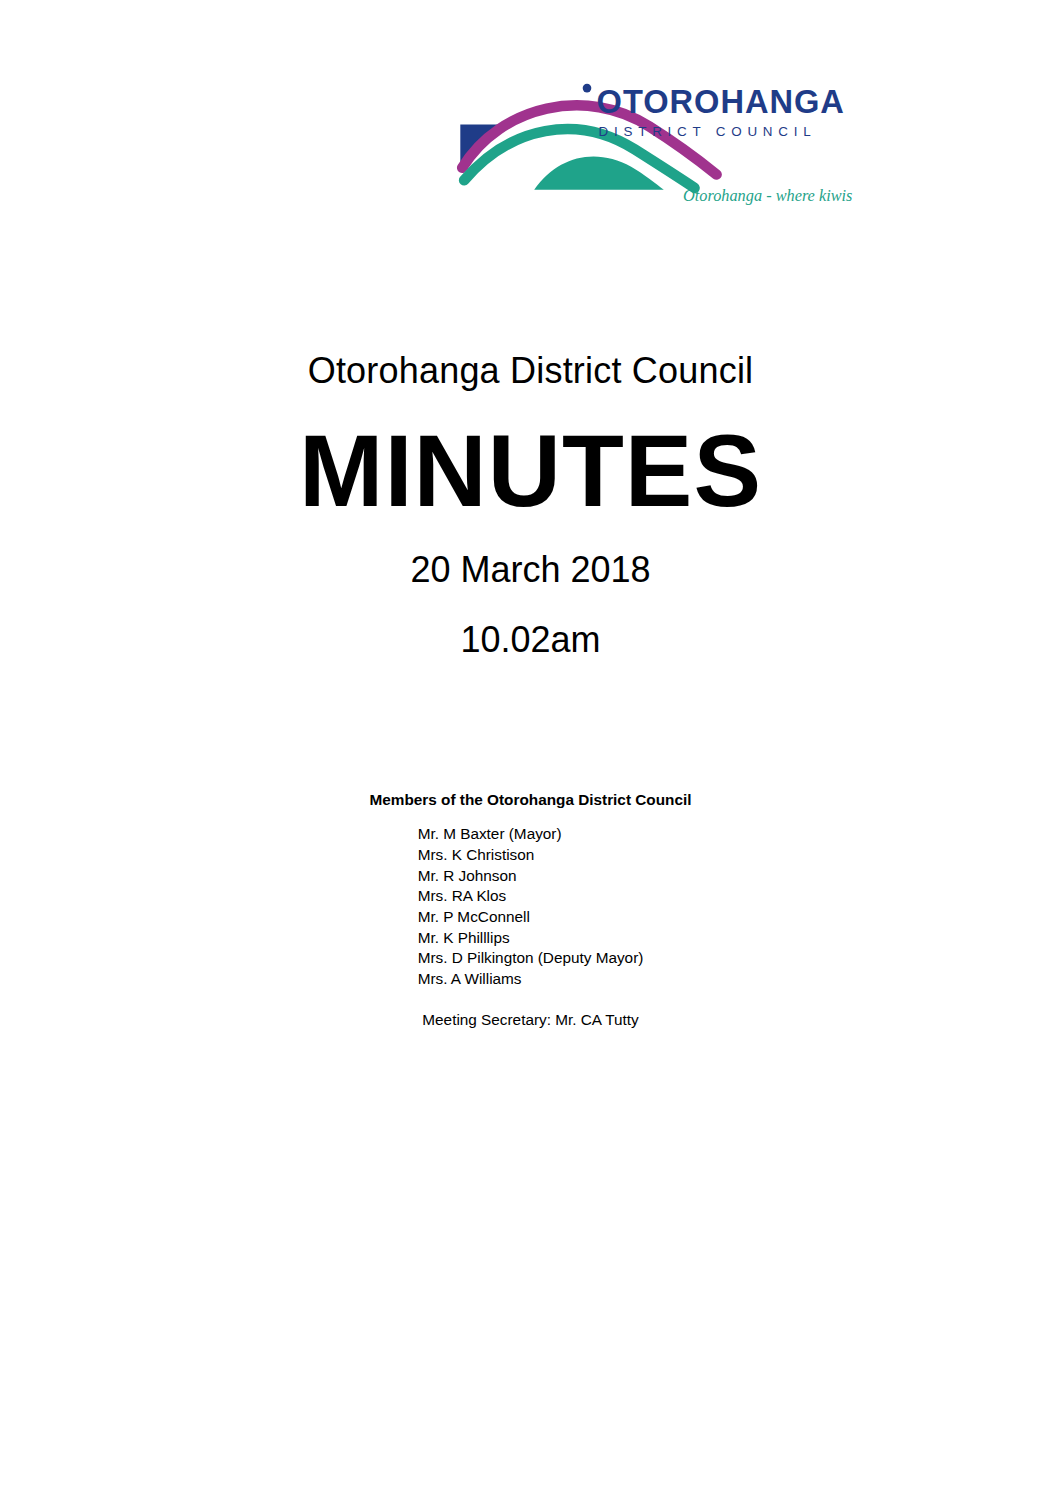OTOROHANGA DISTRICT COUNCIL Otorohanga - where kiwis can fly
Otorohanga District Council
MINUTES
20 March 2018
10.02am
Members of the Otorohanga District Council
Mr. M Baxter (Mayor)
Mrs. K Christison
Mr. R Johnson
Mrs. RA Klos
Mr. P McConnell
Mr. K Philllips
Mrs. D Pilkington (Deputy Mayor)
Mrs. A Williams
Meeting Secretary: Mr. CA Tutty